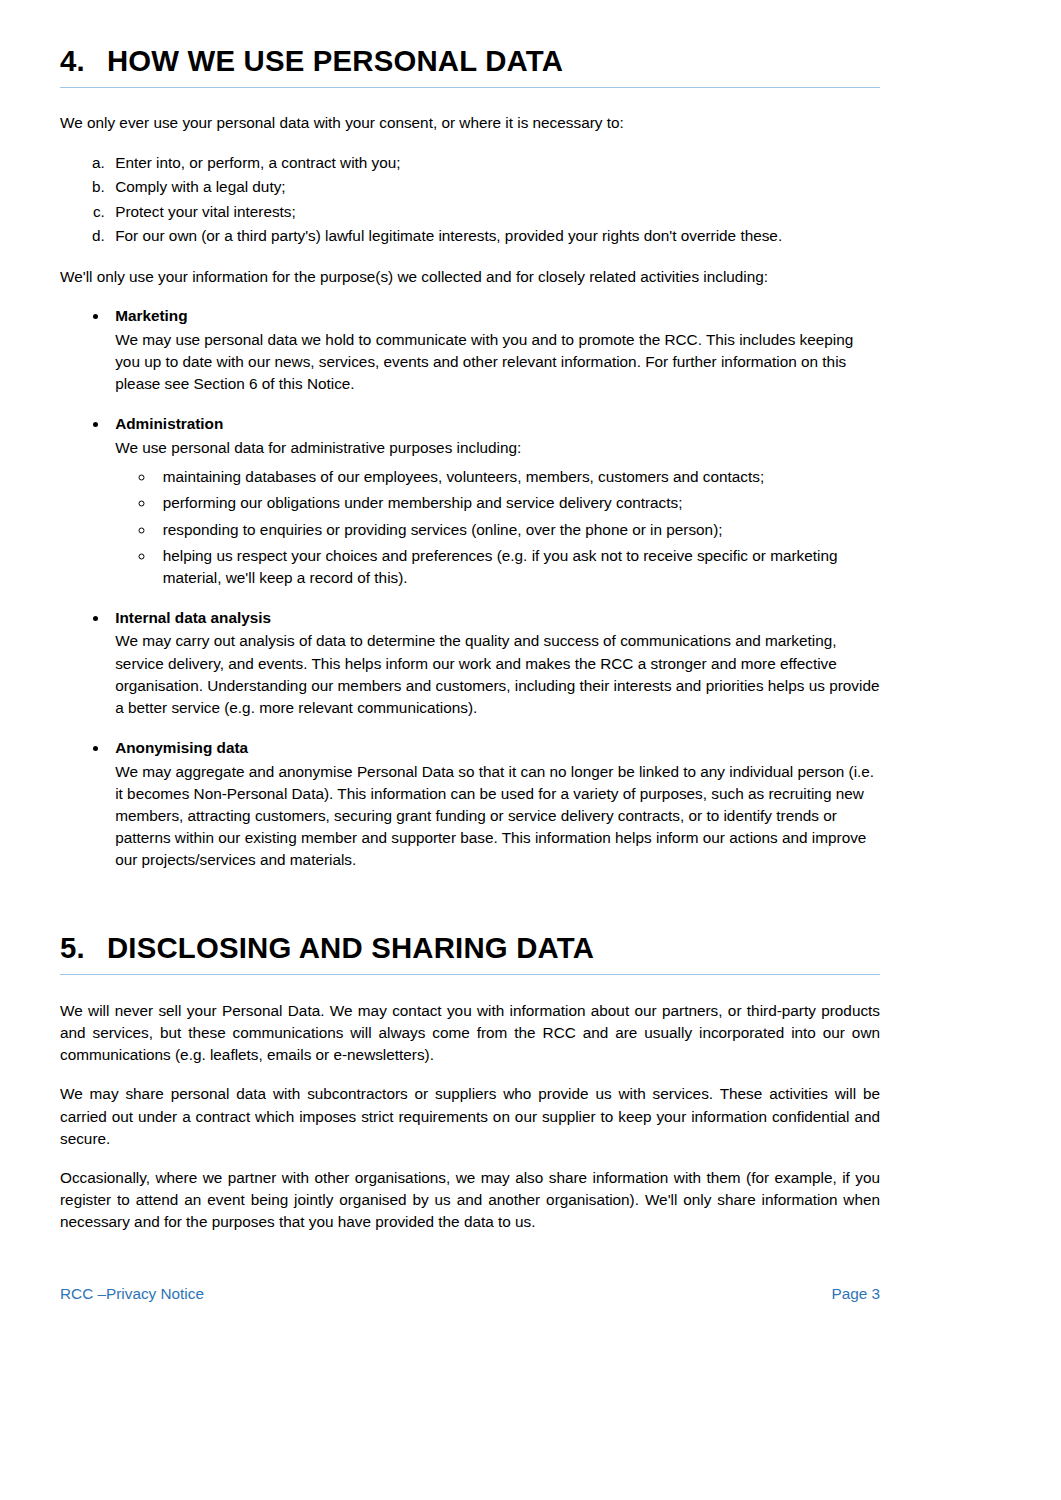4. HOW WE USE PERSONAL DATA
We only ever use your personal data with your consent, or where it is necessary to:
Enter into, or perform, a contract with you;
Comply with a legal duty;
Protect your vital interests;
For our own (or a third party's) lawful legitimate interests, provided your rights don't override these.
We'll only use your information for the purpose(s) we collected and for closely related activities including:
Marketing We may use personal data we hold to communicate with you and to promote the RCC. This includes keeping you up to date with our news, services, events and other relevant information. For further information on this please see Section 6 of this Notice.
Administration We use personal data for administrative purposes including:
maintaining databases of our employees, volunteers, members, customers and contacts;
performing our obligations under membership and service delivery contracts;
responding to enquiries or providing services (online, over the phone or in person);
helping us respect your choices and preferences (e.g. if you ask not to receive specific or marketing material, we'll keep a record of this).
Internal data analysis We may carry out analysis of data to determine the quality and success of communications and marketing, service delivery, and events. This helps inform our work and makes the RCC a stronger and more effective organisation. Understanding our members and customers, including their interests and priorities helps us provide a better service (e.g. more relevant communications).
Anonymising data We may aggregate and anonymise Personal Data so that it can no longer be linked to any individual person (i.e. it becomes Non-Personal Data). This information can be used for a variety of purposes, such as recruiting new members, attracting customers, securing grant funding or service delivery contracts, or to identify trends or patterns within our existing member and supporter base. This information helps inform our actions and improve our projects/services and materials.
5. DISCLOSING AND SHARING DATA
We will never sell your Personal Data. We may contact you with information about our partners, or third-party products and services, but these communications will always come from the RCC and are usually incorporated into our own communications (e.g. leaflets, emails or e-newsletters).
We may share personal data with subcontractors or suppliers who provide us with services. These activities will be carried out under a contract which imposes strict requirements on our supplier to keep your information confidential and secure.
Occasionally, where we partner with other organisations, we may also share information with them (for example, if you register to attend an event being jointly organised by us and another organisation). We'll only share information when necessary and for the purposes that you have provided the data to us.
RCC –Privacy Notice
Page 3